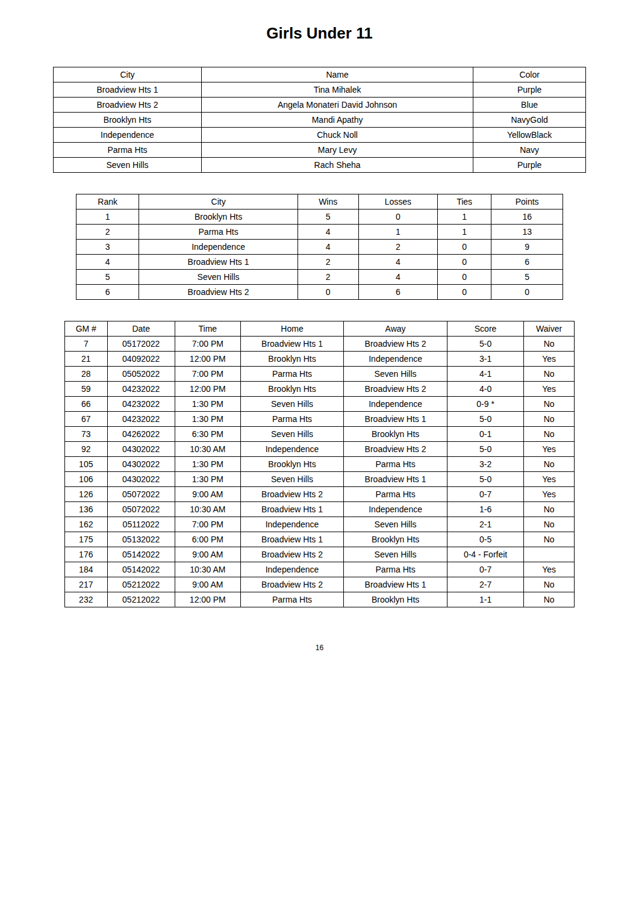Girls Under 11
| City | Name | Color |
| Broadview Hts 1 | Tina Mihalek | Purple |
| Broadview Hts 2 | Angela Monateri David Johnson | Blue |
| Brooklyn Hts | Mandi Apathy | NavyGold |
| Independence | Chuck Noll | YellowBlack |
| Parma Hts | Mary Levy | Navy |
| Seven Hills | Rach Sheha | Purple |
| Rank | City | Wins | Losses | Ties | Points |
| 1 | Brooklyn Hts | 5 | 0 | 1 | 16 |
| 2 | Parma Hts | 4 | 1 | 1 | 13 |
| 3 | Independence | 4 | 2 | 0 | 9 |
| 4 | Broadview Hts 1 | 2 | 4 | 0 | 6 |
| 5 | Seven Hills | 2 | 4 | 0 | 5 |
| 6 | Broadview Hts 2 | 0 | 6 | 0 | 0 |
| GM # | Date | Time | Home | Away | Score | Waiver |
| 7 | 05172022 | 7:00 PM | Broadview Hts 1 | Broadview Hts 2 | 5-0 | No |
| 21 | 04092022 | 12:00 PM | Brooklyn Hts | Independence | 3-1 | Yes |
| 28 | 05052022 | 7:00 PM | Parma Hts | Seven Hills | 4-1 | No |
| 59 | 04232022 | 12:00 PM | Brooklyn Hts | Broadview Hts 2 | 4-0 | Yes |
| 66 | 04232022 | 1:30 PM | Seven Hills | Independence | 0-9 * | No |
| 67 | 04232022 | 1:30 PM | Parma Hts | Broadview Hts 1 | 5-0 | No |
| 73 | 04262022 | 6:30 PM | Seven Hills | Brooklyn Hts | 0-1 | No |
| 92 | 04302022 | 10:30 AM | Independence | Broadview Hts 2 | 5-0 | Yes |
| 105 | 04302022 | 1:30 PM | Brooklyn Hts | Parma Hts | 3-2 | No |
| 106 | 04302022 | 1:30 PM | Seven Hills | Broadview Hts 1 | 5-0 | Yes |
| 126 | 05072022 | 9:00 AM | Broadview Hts 2 | Parma Hts | 0-7 | Yes |
| 136 | 05072022 | 10:30 AM | Broadview Hts 1 | Independence | 1-6 | No |
| 162 | 05112022 | 7:00 PM | Independence | Seven Hills | 2-1 | No |
| 175 | 05132022 | 6:00 PM | Broadview Hts 1 | Brooklyn Hts | 0-5 | No |
| 176 | 05142022 | 9:00 AM | Broadview Hts 2 | Seven Hills | 0-4 - Forfeit | |
| 184 | 05142022 | 10:30 AM | Independence | Parma Hts | 0-7 | Yes |
| 217 | 05212022 | 9:00 AM | Broadview Hts 2 | Broadview Hts 1 | 2-7 | No |
| 232 | 05212022 | 12:00 PM | Parma Hts | Brooklyn Hts | 1-1 | No |
16